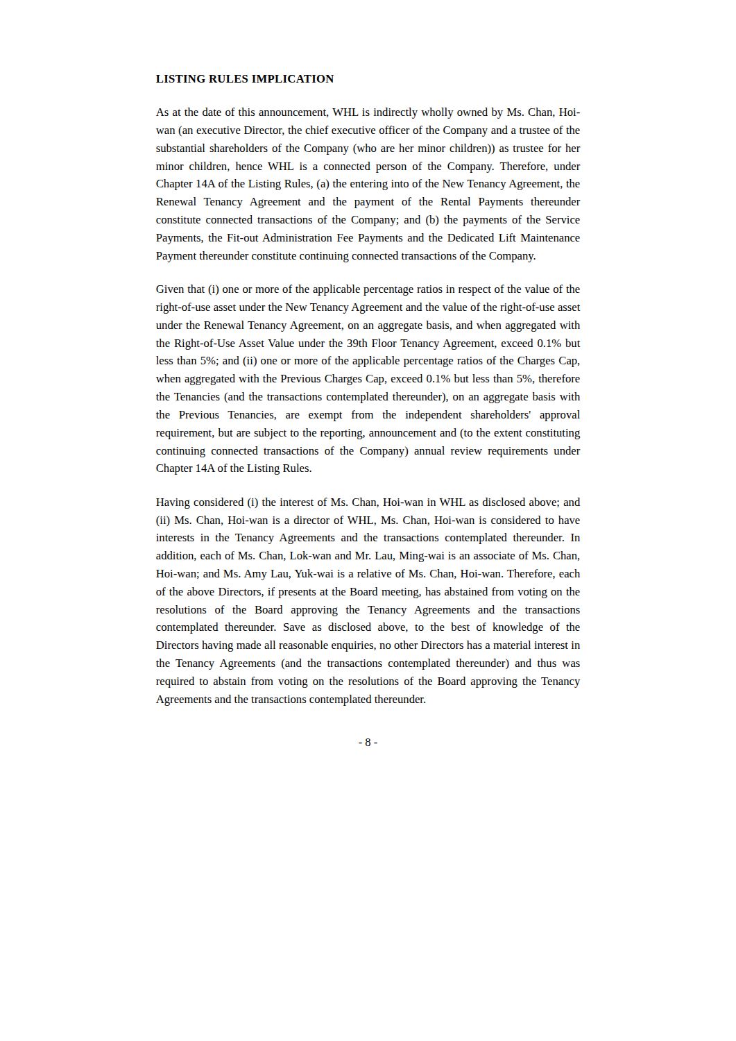LISTING RULES IMPLICATION
As at the date of this announcement, WHL is indirectly wholly owned by Ms. Chan, Hoi-wan (an executive Director, the chief executive officer of the Company and a trustee of the substantial shareholders of the Company (who are her minor children)) as trustee for her minor children, hence WHL is a connected person of the Company. Therefore, under Chapter 14A of the Listing Rules, (a) the entering into of the New Tenancy Agreement, the Renewal Tenancy Agreement and the payment of the Rental Payments thereunder constitute connected transactions of the Company; and (b) the payments of the Service Payments, the Fit-out Administration Fee Payments and the Dedicated Lift Maintenance Payment thereunder constitute continuing connected transactions of the Company.
Given that (i) one or more of the applicable percentage ratios in respect of the value of the right-of-use asset under the New Tenancy Agreement and the value of the right-of-use asset under the Renewal Tenancy Agreement, on an aggregate basis, and when aggregated with the Right-of-Use Asset Value under the 39th Floor Tenancy Agreement, exceed 0.1% but less than 5%; and (ii) one or more of the applicable percentage ratios of the Charges Cap, when aggregated with the Previous Charges Cap, exceed 0.1% but less than 5%, therefore the Tenancies (and the transactions contemplated thereunder), on an aggregate basis with the Previous Tenancies, are exempt from the independent shareholders' approval requirement, but are subject to the reporting, announcement and (to the extent constituting continuing connected transactions of the Company) annual review requirements under Chapter 14A of the Listing Rules.
Having considered (i) the interest of Ms. Chan, Hoi-wan in WHL as disclosed above; and (ii) Ms. Chan, Hoi-wan is a director of WHL, Ms. Chan, Hoi-wan is considered to have interests in the Tenancy Agreements and the transactions contemplated thereunder. In addition, each of Ms. Chan, Lok-wan and Mr. Lau, Ming-wai is an associate of Ms. Chan, Hoi-wan; and Ms. Amy Lau, Yuk-wai is a relative of Ms. Chan, Hoi-wan. Therefore, each of the above Directors, if presents at the Board meeting, has abstained from voting on the resolutions of the Board approving the Tenancy Agreements and the transactions contemplated thereunder. Save as disclosed above, to the best of knowledge of the Directors having made all reasonable enquiries, no other Directors has a material interest in the Tenancy Agreements (and the transactions contemplated thereunder) and thus was required to abstain from voting on the resolutions of the Board approving the Tenancy Agreements and the transactions contemplated thereunder.
- 8 -